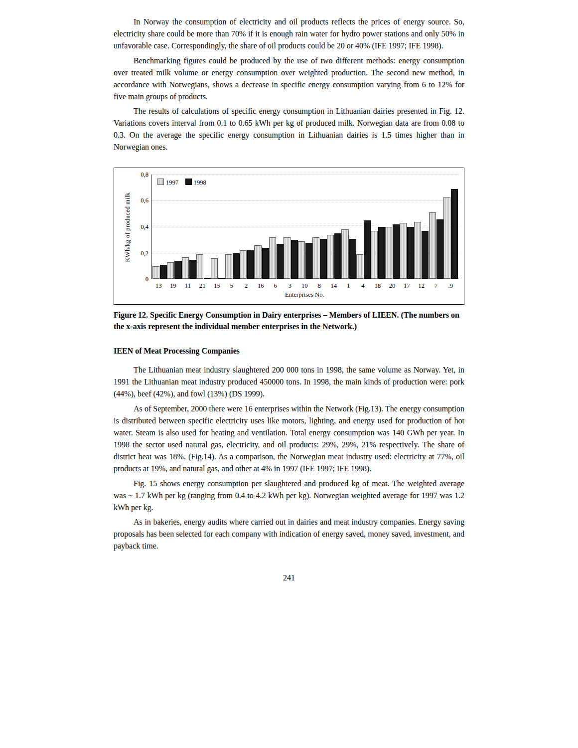In Norway the consumption of electricity and oil products reflects the prices of energy source. So, electricity share could be more than 70% if it is enough rain water for hydro power stations and only 50% in unfavorable case. Correspondingly, the share of oil products could be 20 or 40% (IFE 1997; IFE 1998).
Benchmarking figures could be produced by the use of two different methods: energy consumption over treated milk volume or energy consumption over weighted production. The second new method, in accordance with Norwegians, shows a decrease in specific energy consumption varying from 6 to 12% for five main groups of products.
The results of calculations of specific energy consumption in Lithuanian dairies presented in Fig. 12. Variations covers interval from 0.1 to 0.65 kWh per kg of produced milk. Norwegian data are from 0.08 to 0.3. On the average the specific energy consumption in Lithuanian dairies is 1.5 times higher than in Norwegian ones.
KWh/kg of produced milk
0,8 0,6 0,4 0,2 0
1997 1998
13191121155216631081414182017127.9
Enterprises No.
Figure 12. Specific Energy Consumption in Dairy enterprises – Members of LIEEN. (The numbers on the x-axis represent the individual member enterprises in the Network.)
IEEN of Meat Processing Companies
The Lithuanian meat industry slaughtered 200 000 tons in 1998, the same volume as Norway. Yet, in 1991 the Lithuanian meat industry produced 450000 tons. In 1998, the main kinds of production were: pork (44%), beef (42%), and fowl (13%) (DS 1999).
As of September, 2000 there were 16 enterprises within the Network (Fig.13). The energy consumption is distributed between specific electricity uses like motors, lighting, and energy used for production of hot water. Steam is also used for heating and ventilation. Total energy consumption was 140 GWh per year. In 1998 the sector used natural gas, electricity, and oil products: 29%, 29%, 21% respectively. The share of district heat was 18%. (Fig.14). As a comparison, the Norwegian meat industry used: electricity at 77%, oil products at 19%, and natural gas, and other at 4% in 1997 (IFE 1997; IFE 1998).
Fig. 15 shows energy consumption per slaughtered and produced kg of meat. The weighted average was ~ 1.7 kWh per kg (ranging from 0.4 to 4.2 kWh per kg). Norwegian weighted average for 1997 was 1.2 kWh per kg.
As in bakeries, energy audits where carried out in dairies and meat industry companies. Energy saving proposals has been selected for each company with indication of energy saved, money saved, investment, and payback time.
241